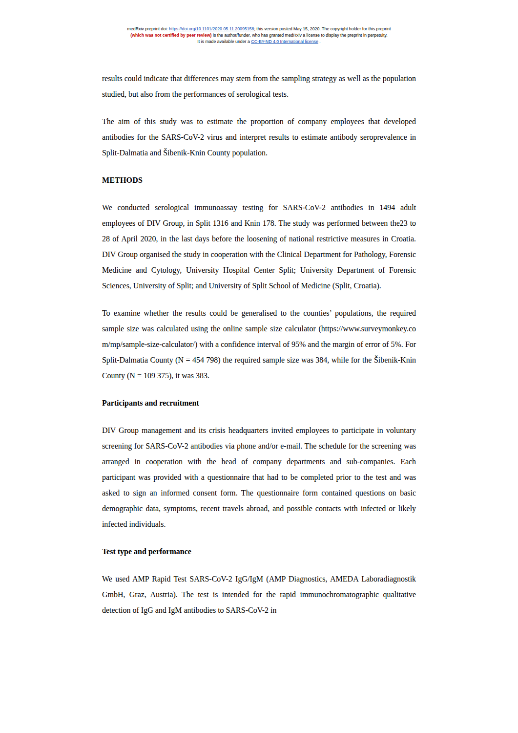medRxiv preprint doi: https://doi.org/10.1101/2020.05.11.20095158; this version posted May 15, 2020. The copyright holder for this preprint
(which was not certified by peer review) is the author/funder, who has granted medRxiv a license to display the preprint in perpetuity.
It is made available under a CC-BY-ND 4.0 International license .
results could indicate that differences may stem from the sampling strategy as well as the population studied, but also from the performances of serological tests.
The aim of this study was to estimate the proportion of company employees that developed antibodies for the SARS-CoV-2 virus and interpret results to estimate antibody seroprevalence in Split-Dalmatia and Šibenik-Knin County population.
METHODS
We conducted serological immunoassay testing for SARS-CoV-2 antibodies in 1494 adult employees of DIV Group, in Split 1316 and Knin 178. The study was performed between the23 to 28 of April 2020, in the last days before the loosening of national restrictive measures in Croatia. DIV Group organised the study in cooperation with the Clinical Department for Pathology, Forensic Medicine and Cytology, University Hospital Center Split; University Department of Forensic Sciences, University of Split; and University of Split School of Medicine (Split, Croatia).
To examine whether the results could be generalised to the counties’ populations, the required sample size was calculated using the online sample size calculator (https://www.surveymonkey.com/mp/sample-size-calculator/) with a confidence interval of 95% and the margin of error of 5%. For Split-Dalmatia County (N = 454 798) the required sample size was 384, while for the Šibenik-Knin County (N = 109 375), it was 383.
Participants and recruitment
DIV Group management and its crisis headquarters invited employees to participate in voluntary screening for SARS-CoV-2 antibodies via phone and/or e-mail. The schedule for the screening was arranged in cooperation with the head of company departments and sub-companies. Each participant was provided with a questionnaire that had to be completed prior to the test and was asked to sign an informed consent form. The questionnaire form contained questions on basic demographic data, symptoms, recent travels abroad, and possible contacts with infected or likely infected individuals.
Test type and performance
We used AMP Rapid Test SARS-CoV-2 IgG/IgM (AMP Diagnostics, AMEDA Laboradiagnostik GmbH, Graz, Austria). The test is intended for the rapid immunochromatographic qualitative detection of IgG and IgM antibodies to SARS-CoV-2 in